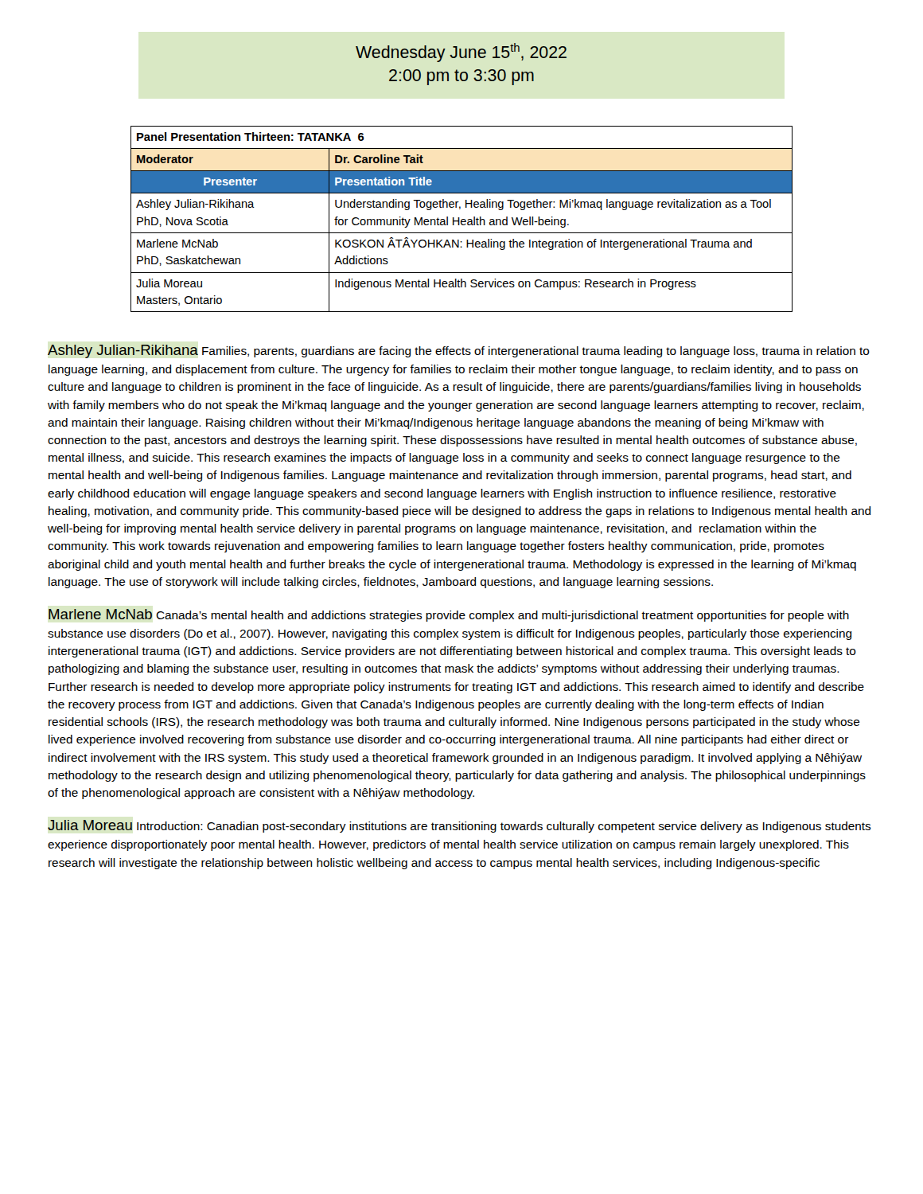Wednesday June 15th, 2022
2:00 pm to 3:30 pm
| Panel Presentation Thirteen: TATANKA 6 |
| Moderator | Dr. Caroline Tait |
| Presenter | Presentation Title |
| Ashley Julian-Rikihana PhD, Nova Scotia | Understanding Together, Healing Together: Mi’kmaq language revitalization as a Tool for Community Mental Health and Well-being. |
| Marlene McNab PhD, Saskatchewan | KOSKON ÂTÂYOHKAN: Healing the Integration of Intergenerational Trauma and Addictions |
| Julia Moreau Masters, Ontario | Indigenous Mental Health Services on Campus: Research in Progress |
Ashley Julian-Rikihana Families, parents, guardians are facing the effects of intergenerational trauma leading to language loss, trauma in relation to language learning, and displacement from culture. The urgency for families to reclaim their mother tongue language, to reclaim identity, and to pass on culture and language to children is prominent in the face of linguicide. As a result of linguicide, there are parents/guardians/families living in households with family members who do not speak the Mi’kmaq language and the younger generation are second language learners attempting to recover, reclaim, and maintain their language. Raising children without their Mi’kmaq/Indigenous heritage language abandons the meaning of being Mi’kmaw with connection to the past, ancestors and destroys the learning spirit. These dispossessions have resulted in mental health outcomes of substance abuse, mental illness, and suicide. This research examines the impacts of language loss in a community and seeks to connect language resurgence to the mental health and well-being of Indigenous families. Language maintenance and revitalization through immersion, parental programs, head start, and early childhood education will engage language speakers and second language learners with English instruction to influence resilience, restorative healing, motivation, and community pride. This community-based piece will be designed to address the gaps in relations to Indigenous mental health and well-being for improving mental health service delivery in parental programs on language maintenance, revisitation, and reclamation within the community. This work towards rejuvenation and empowering families to learn language together fosters healthy communication, pride, promotes aboriginal child and youth mental health and further breaks the cycle of intergenerational trauma. Methodology is expressed in the learning of Mi’kmaq language. The use of storywork will include talking circles, fieldnotes, Jamboard questions, and language learning sessions.
Marlene McNab Canada’s mental health and addictions strategies provide complex and multi-jurisdictional treatment opportunities for people with substance use disorders (Do et al., 2007). However, navigating this complex system is difficult for Indigenous peoples, particularly those experiencing intergenerational trauma (IGT) and addictions. Service providers are not differentiating between historical and complex trauma. This oversight leads to pathologizing and blaming the substance user, resulting in outcomes that mask the addicts’ symptoms without addressing their underlying traumas. Further research is needed to develop more appropriate policy instruments for treating IGT and addictions. This research aimed to identify and describe the recovery process from IGT and addictions. Given that Canada’s Indigenous peoples are currently dealing with the long-term effects of Indian residential schools (IRS), the research methodology was both trauma and culturally informed. Nine Indigenous persons participated in the study whose lived experience involved recovering from substance use disorder and co-occurring intergenerational trauma. All nine participants had either direct or indirect involvement with the IRS system. This study used a theoretical framework grounded in an Indigenous paradigm. It involved applying a Nêhiýaw methodology to the research design and utilizing phenomenological theory, particularly for data gathering and analysis. The philosophical underpinnings of the phenomenological approach are consistent with a Nêhiýaw methodology.
Julia Moreau Introduction: Canadian post-secondary institutions are transitioning towards culturally competent service delivery as Indigenous students experience disproportionately poor mental health. However, predictors of mental health service utilization on campus remain largely unexplored. This research will investigate the relationship between holistic wellbeing and access to campus mental health services, including Indigenous-specific